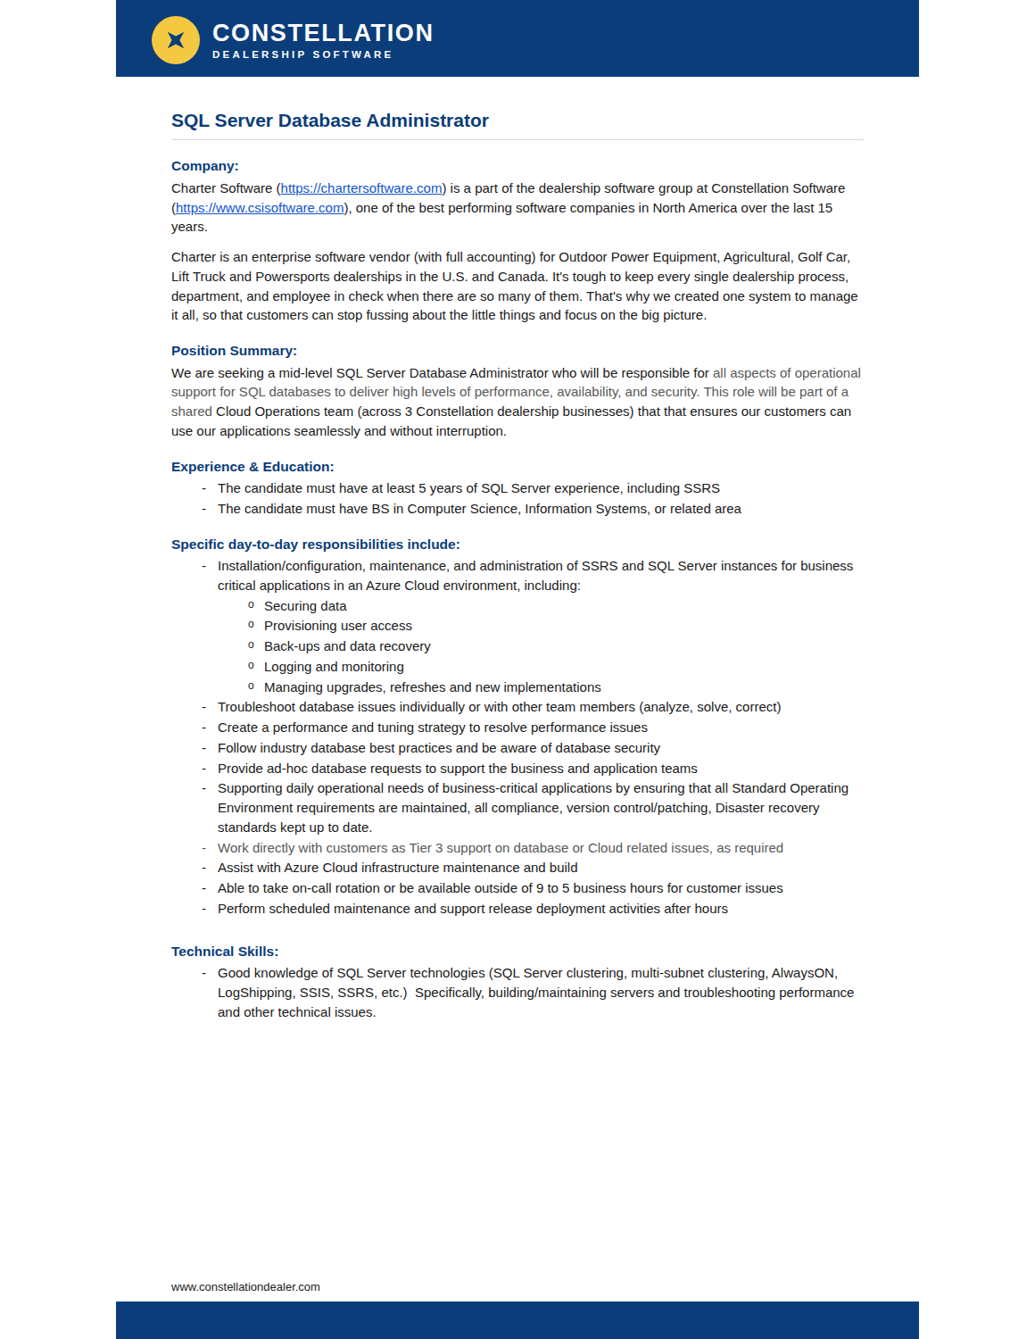CONSTELLATION
DEALERSHIP SOFTWARE
SQL Server Database Administrator
Company:
Charter Software (https://chartersoftware.com) is a part of the dealership software group at Constellation Software (https://www.csisoftware.com), one of the best performing software companies in North America over the last 15 years.
Charter is an enterprise software vendor (with full accounting) for Outdoor Power Equipment, Agricultural, Golf Car, Lift Truck and Powersports dealerships in the U.S. and Canada. It's tough to keep every single dealership process, department, and employee in check when there are so many of them. That's why we created one system to manage it all, so that customers can stop fussing about the little things and focus on the big picture.
Position Summary:
We are seeking a mid-level SQL Server Database Administrator who will be responsible for all aspects of operational support for SQL databases to deliver high levels of performance, availability, and security. This role will be part of a shared Cloud Operations team (across 3 Constellation dealership businesses) that that ensures our customers can use our applications seamlessly and without interruption.
Experience & Education:
The candidate must have at least 5 years of SQL Server experience, including SSRS
The candidate must have BS in Computer Science, Information Systems, or related area
Specific day-to-day responsibilities include:
Installation/configuration, maintenance, and administration of SSRS and SQL Server instances for business critical applications in an Azure Cloud environment, including:
Securing data
Provisioning user access
Back-ups and data recovery
Logging and monitoring
Managing upgrades, refreshes and new implementations
Troubleshoot database issues individually or with other team members (analyze, solve, correct)
Create a performance and tuning strategy to resolve performance issues
Follow industry database best practices and be aware of database security
Provide ad-hoc database requests to support the business and application teams
Supporting daily operational needs of business-critical applications by ensuring that all Standard Operating Environment requirements are maintained, all compliance, version control/patching, Disaster recovery standards kept up to date.
Work directly with customers as Tier 3 support on database or Cloud related issues, as required
Assist with Azure Cloud infrastructure maintenance and build
Able to take on-call rotation or be available outside of 9 to 5 business hours for customer issues
Perform scheduled maintenance and support release deployment activities after hours
Technical Skills:
Good knowledge of SQL Server technologies (SQL Server clustering, multi-subnet clustering, AlwaysON, LogShipping, SSIS, SSRS, etc.) Specifically, building/maintaining servers and troubleshooting performance and other technical issues.
www.constellationdealer.com